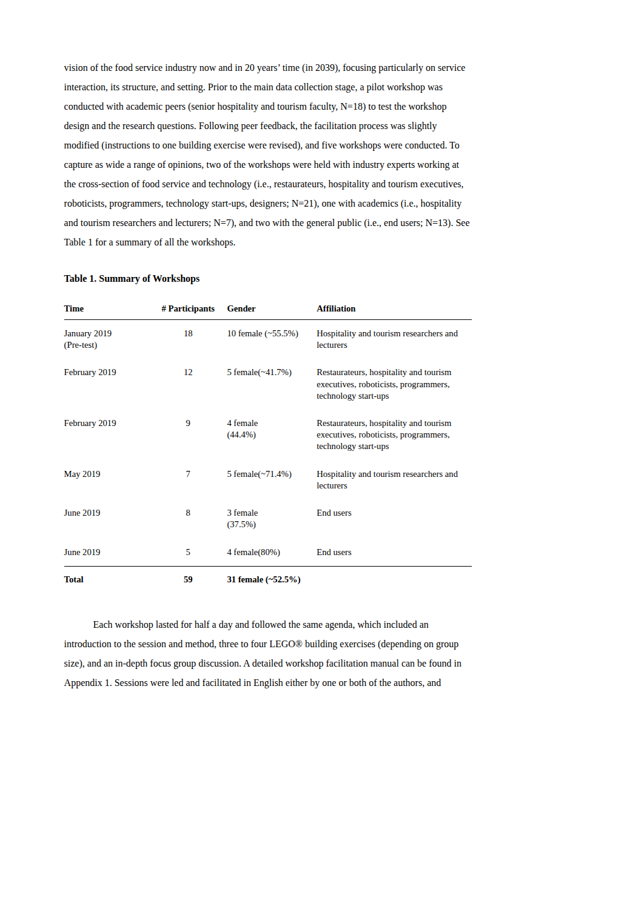vision of the food service industry now and in 20 years’ time (in 2039), focusing particularly on service interaction, its structure, and setting. Prior to the main data collection stage, a pilot workshop was conducted with academic peers (senior hospitality and tourism faculty, N=18) to test the workshop design and the research questions. Following peer feedback, the facilitation process was slightly modified (instructions to one building exercise were revised), and five workshops were conducted. To capture as wide a range of opinions, two of the workshops were held with industry experts working at the cross-section of food service and technology (i.e., restaurateurs, hospitality and tourism executives, roboticists, programmers, technology start-ups, designers; N=21), one with academics (i.e., hospitality and tourism researchers and lecturers; N=7), and two with the general public (i.e., end users; N=13). See Table 1 for a summary of all the workshops.
Table 1. Summary of Workshops
| Time | # Participants | Gender | Affiliation |
| --- | --- | --- | --- |
| January 2019 (Pre-test) | 18 | 10 female (~55.5%) | Hospitality and tourism researchers and lecturers |
| February 2019 | 12 | 5 female(~41.7%) | Restaurateurs, hospitality and tourism executives, roboticists, programmers, technology start-ups |
| February 2019 | 9 | 4 female (44.4%) | Restaurateurs, hospitality and tourism executives, roboticists, programmers, technology start-ups |
| May 2019 | 7 | 5 female(~71.4%) | Hospitality and tourism researchers and lecturers |
| June 2019 | 8 | 3 female (37.5%) | End users |
| June 2019 | 5 | 4 female(80%) | End users |
| Total | 59 | 31 female (~52.5%) | |
Each workshop lasted for half a day and followed the same agenda, which included an introduction to the session and method, three to four LEGO® building exercises (depending on group size), and an in-depth focus group discussion. A detailed workshop facilitation manual can be found in Appendix 1. Sessions were led and facilitated in English either by one or both of the authors, and